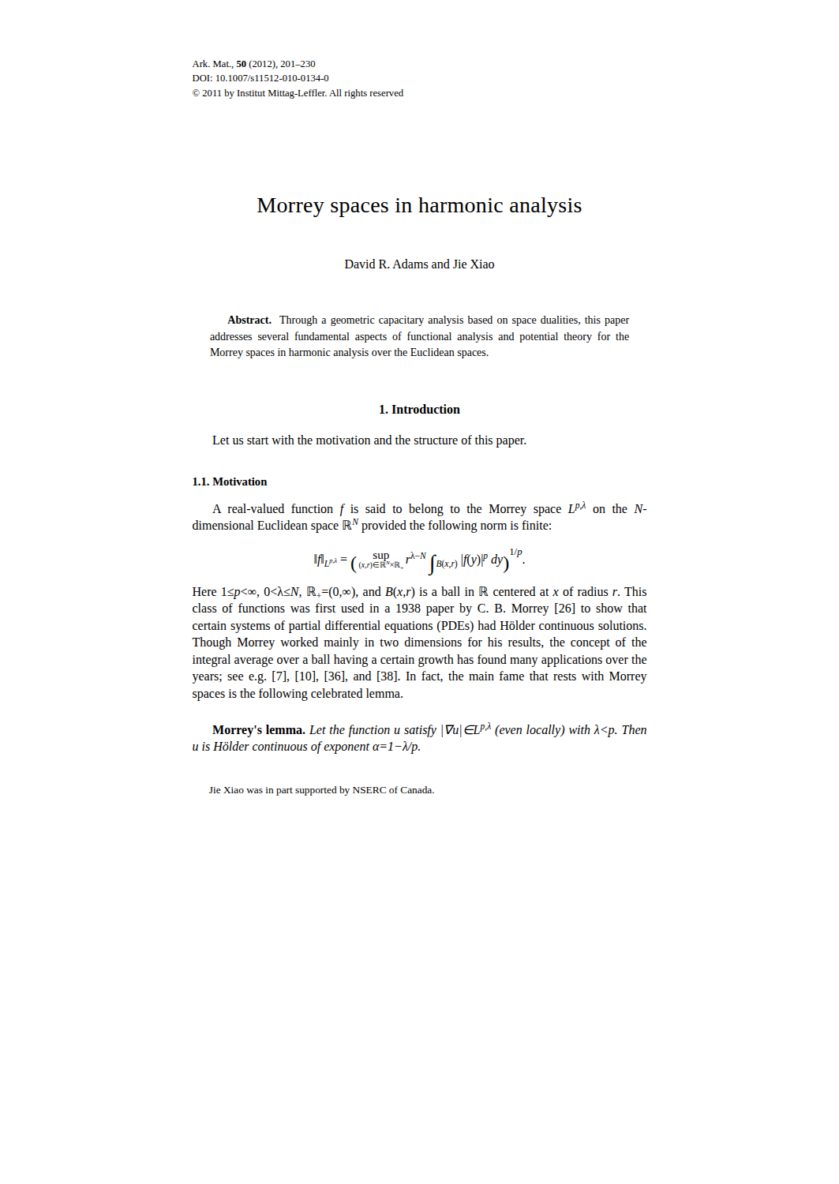Ark. Mat., 50 (2012), 201–230
DOI: 10.1007/s11512-010-0134-0
© 2011 by Institut Mittag-Leffler. All rights reserved
Morrey spaces in harmonic analysis
David R. Adams and Jie Xiao
Abstract. Through a geometric capacitary analysis based on space dualities, this paper addresses several fundamental aspects of functional analysis and potential theory for the Morrey spaces in harmonic analysis over the Euclidean spaces.
1. Introduction
Let us start with the motivation and the structure of this paper.
1.1. Motivation
A real-valued function f is said to belong to the Morrey space Lp,λ on the N-dimensional Euclidean space ℝN provided the following norm is finite:
‖f‖Lp,λ = (sup(x,r)∈ℝN×ℝ+rλ−N ∫B(x,r) |f(y)|p dy) 1/p.
Here 1≤p<∞, 0<λ≤N, ℝ+=(0,∞), and B(x,r) is a ball in ℝ centered at x of radius r. This class of functions was first used in a 1938 paper by C. B. Morrey [26] to show that certain systems of partial differential equations (PDEs) had Hölder continuous solutions. Though Morrey worked mainly in two dimensions for his results, the concept of the integral average over a ball having a certain growth has found many applications over the years; see e.g. [7], [10], [36], and [38]. In fact, the main fame that rests with Morrey spaces is the following celebrated lemma.
Morrey's lemma. Let the function u satisfy |∇u|∈Lp,λ (even locally) with λ<p. Then u is Hölder continuous of exponent α=1−λ/p.
Jie Xiao was in part supported by NSERC of Canada.